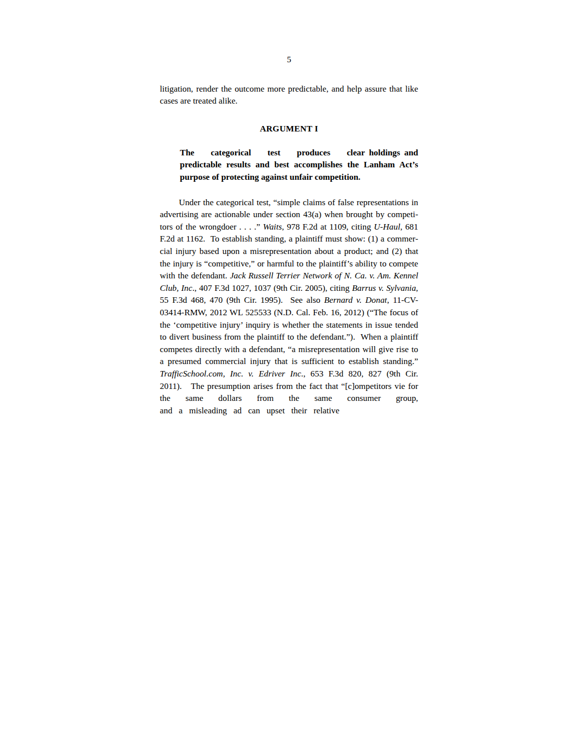5
litigation, render the outcome more predictable, and help assure that like cases are treated alike.
ARGUMENT I
The categorical test produces clear holdings and predictable results and best accomplishes the Lanham Act’s purpose of protecting against unfair competition.
Under the categorical test, “simple claims of false representations in advertising are actionable under section 43(a) when brought by competitors of the wrongdoer . . . .” Waits, 978 F.2d at 1109, citing U-Haul, 681 F.2d at 1162. To establish standing, a plaintiff must show: (1) a commercial injury based upon a misrepresentation about a product; and (2) that the injury is “competitive,” or harmful to the plaintiff’s ability to compete with the defendant. Jack Russell Terrier Network of N. Ca. v. Am. Kennel Club, Inc., 407 F.3d 1027, 1037 (9th Cir. 2005), citing Barrus v. Sylvania, 55 F.3d 468, 470 (9th Cir. 1995). See also Bernard v. Donat, 11-CV-03414-RMW, 2012 WL 525533 (N.D. Cal. Feb. 16, 2012) (“The focus of the ‘competitive injury’ inquiry is whether the statements in issue tended to divert business from the plaintiff to the defendant.”). When a plaintiff competes directly with a defendant, “a misrepresentation will give rise to a presumed commercial injury that is sufficient to establish standing.” TrafficSchool.com, Inc. v. Edriver Inc., 653 F.3d 820, 827 (9th Cir. 2011). The presumption arises from the fact that “[c]ompetitors vie for the same dollars from the same consumer group, and a misleading ad can upset their relative